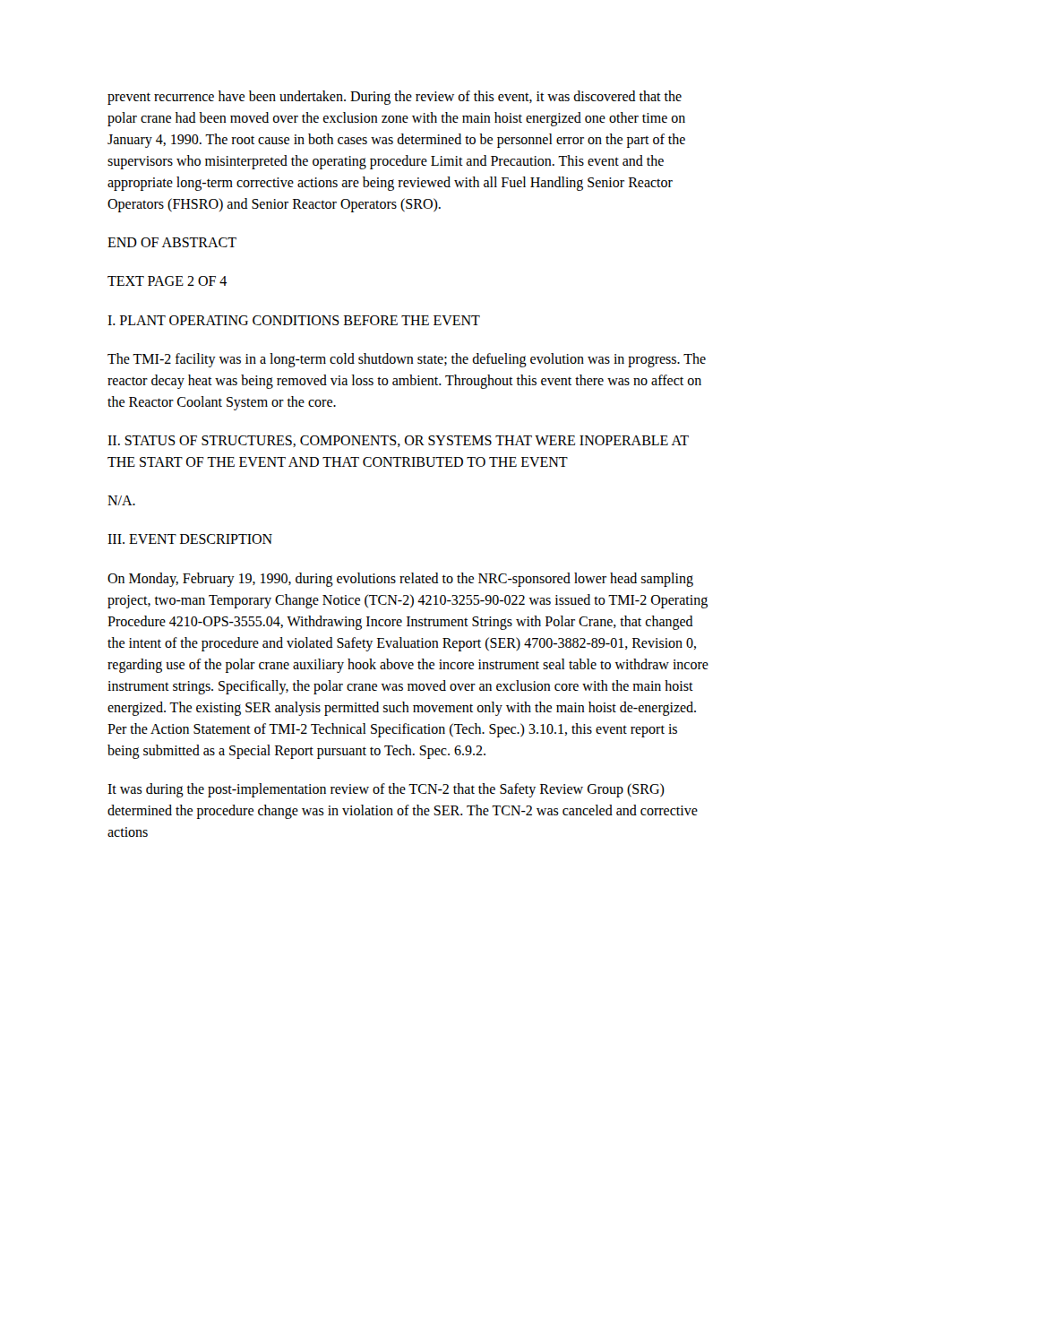prevent recurrence have been undertaken. During the review of this event, it was discovered that the polar crane had been moved over the exclusion zone with the main hoist energized one other time on January 4, 1990. The root cause in both cases was determined to be personnel error on the part of the supervisors who misinterpreted the operating procedure Limit and Precaution. This event and the appropriate long-term corrective actions are being reviewed with all Fuel Handling Senior Reactor Operators (FHSRO) and Senior Reactor Operators (SRO).
END OF ABSTRACT
TEXT PAGE 2 OF 4
I. PLANT OPERATING CONDITIONS BEFORE THE EVENT
The TMI-2 facility was in a long-term cold shutdown state; the defueling evolution was in progress. The reactor decay heat was being removed via loss to ambient. Throughout this event there was no affect on the Reactor Coolant System or the core.
II. STATUS OF STRUCTURES, COMPONENTS, OR SYSTEMS THAT WERE INOPERABLE AT
THE START OF THE EVENT AND THAT CONTRIBUTED TO THE EVENT
N/A.
III. EVENT DESCRIPTION
On Monday, February 19, 1990, during evolutions related to the NRC-sponsored lower head sampling project, two-man Temporary Change Notice (TCN-2) 4210-3255-90-022 was issued to TMI-2 Operating Procedure 4210-OPS-3555.04, Withdrawing Incore Instrument Strings with Polar Crane, that changed the intent of the procedure and violated Safety Evaluation Report (SER) 4700-3882-89-01, Revision 0, regarding use of the polar crane auxiliary hook above the incore instrument seal table to withdraw incore instrument strings. Specifically, the polar crane was moved over an exclusion core with the main hoist energized. The existing SER analysis permitted such movement only with the main hoist de-energized. Per the Action Statement of TMI-2 Technical Specification (Tech. Spec.) 3.10.1, this event report is being submitted as a Special Report pursuant to Tech. Spec. 6.9.2.
It was during the post-implementation review of the TCN-2 that the Safety Review Group (SRG) determined the procedure change was in violation of the SER. The TCN-2 was canceled and corrective actions